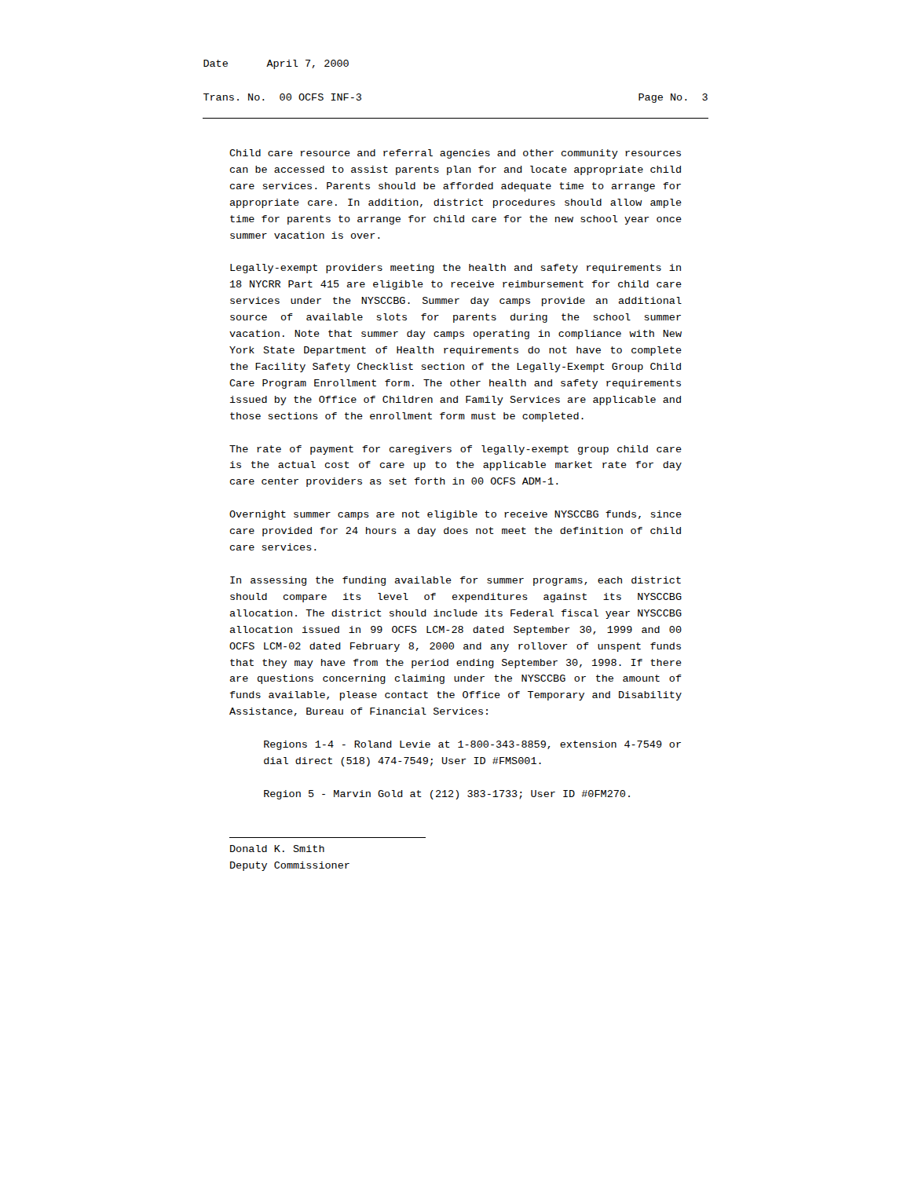Date April 7, 2000
Trans. No. 00 OCFS INF-3 Page No. 3
Child care resource and referral agencies and other community resources can be accessed to assist parents plan for and locate appropriate child care services. Parents should be afforded adequate time to arrange for appropriate care. In addition, district procedures should allow ample time for parents to arrange for child care for the new school year once summer vacation is over.
Legally-exempt providers meeting the health and safety requirements in 18 NYCRR Part 415 are eligible to receive reimbursement for child care services under the NYSCCBG. Summer day camps provide an additional source of available slots for parents during the school summer vacation. Note that summer day camps operating in compliance with New York State Department of Health requirements do not have to complete the Facility Safety Checklist section of the Legally-Exempt Group Child Care Program Enrollment form. The other health and safety requirements issued by the Office of Children and Family Services are applicable and those sections of the enrollment form must be completed.
The rate of payment for caregivers of legally-exempt group child care is the actual cost of care up to the applicable market rate for day care center providers as set forth in 00 OCFS ADM-1.
Overnight summer camps are not eligible to receive NYSCCBG funds, since care provided for 24 hours a day does not meet the definition of child care services.
In assessing the funding available for summer programs, each district should compare its level of expenditures against its NYSCCBG allocation. The district should include its Federal fiscal year NYSCCBG allocation issued in 99 OCFS LCM-28 dated September 30, 1999 and 00 OCFS LCM-02 dated February 8, 2000 and any rollover of unspent funds that they may have from the period ending September 30, 1998. If there are questions concerning claiming under the NYSCCBG or the amount of funds available, please contact the Office of Temporary and Disability Assistance, Bureau of Financial Services:
Regions 1-4 - Roland Levie at 1-800-343-8859, extension 4-7549 or dial direct (518) 474-7549; User ID #FMS001.
Region 5 - Marvin Gold at (212) 383-1733; User ID #0FM270.
Donald K. Smith
Deputy Commissioner